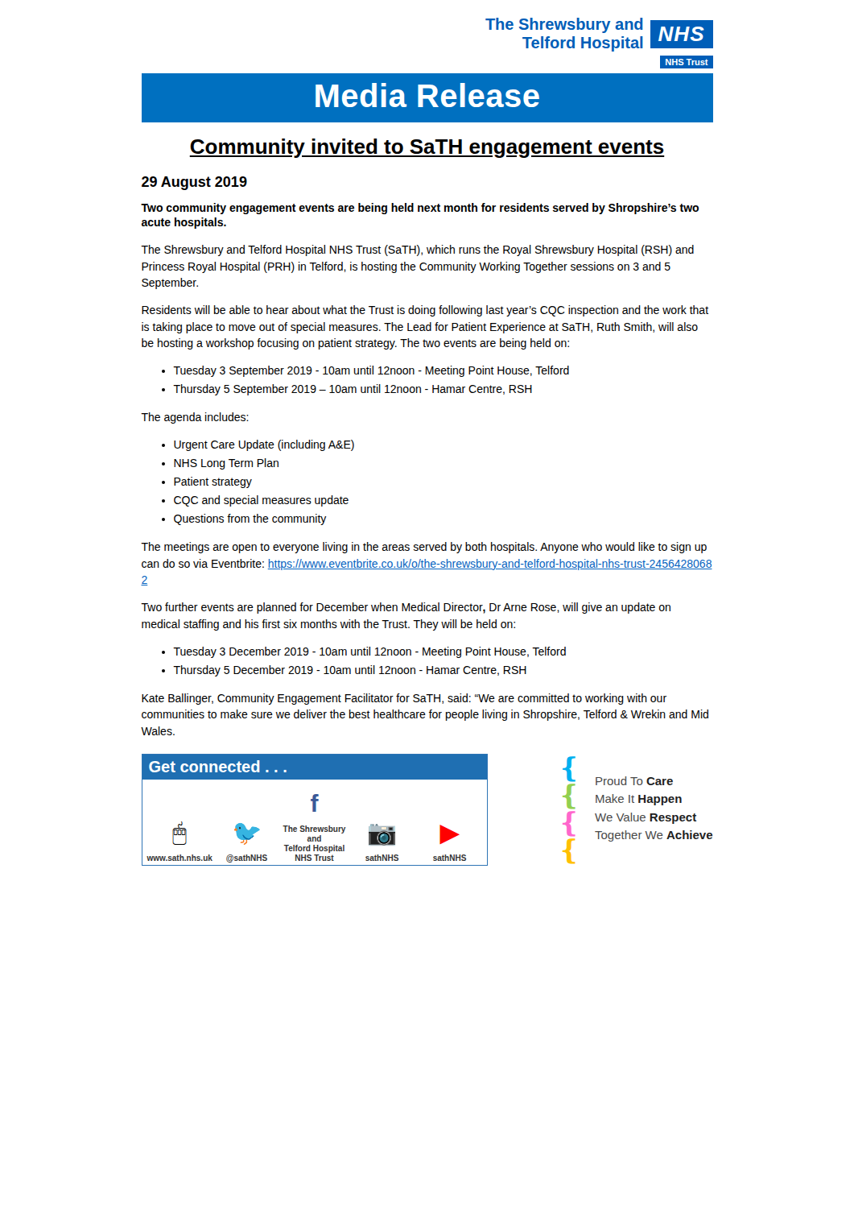The Shrewsbury and
Telford Hospital NHS
NHS Trust
Media Release
Community invited to SaTH engagement events
29 August 2019
Two community engagement events are being held next month for residents served by Shropshire’s two acute hospitals.
The Shrewsbury and Telford Hospital NHS Trust (SaTH), which runs the Royal Shrewsbury Hospital (RSH) and Princess Royal Hospital (PRH) in Telford, is hosting the Community Working Together sessions on 3 and 5 September.
Residents will be able to hear about what the Trust is doing following last year’s CQC inspection and the work that is taking place to move out of special measures. The Lead for Patient Experience at SaTH, Ruth Smith, will also be hosting a workshop focusing on patient strategy. The two events are being held on:
Tuesday 3 September 2019 - 10am until 12noon - Meeting Point House, Telford
Thursday 5 September 2019 – 10am until 12noon - Hamar Centre, RSH
The agenda includes:
Urgent Care Update (including A&E)
NHS Long Term Plan
Patient strategy
CQC and special measures update
Questions from the community
The meetings are open to everyone living in the areas served by both hospitals. Anyone who would like to sign up can do so via Eventbrite: https://www.eventbrite.co.uk/o/the-shrewsbury-and-telford-hospital-nhs-trust-24564280682
Two further events are planned for December when Medical Director, Dr Arne Rose, will give an update on medical staffing and his first six months with the Trust. They will be held on:
Tuesday 3 December 2019 - 10am until 12noon - Meeting Point House, Telford
Thursday 5 December 2019 - 10am until 12noon - Hamar Centre, RSH
Kate Ballinger, Community Engagement Facilitator for SaTH, said: “We are committed to working with our communities to make sure we deliver the best healthcare for people living in Shropshire, Telford & Wrekin and Mid Wales.
Get connected . . .
🖱
www.sath.nhs.uk
🐦
@sathNHS
f
The Shrewsbury and
Telford Hospital NHS Trust
📷
sathNHS
▶
sathNHS
❴ ❴ ❴ ❴
Proud To Care
Make It Happen
We Value Respect
Together We Achieve